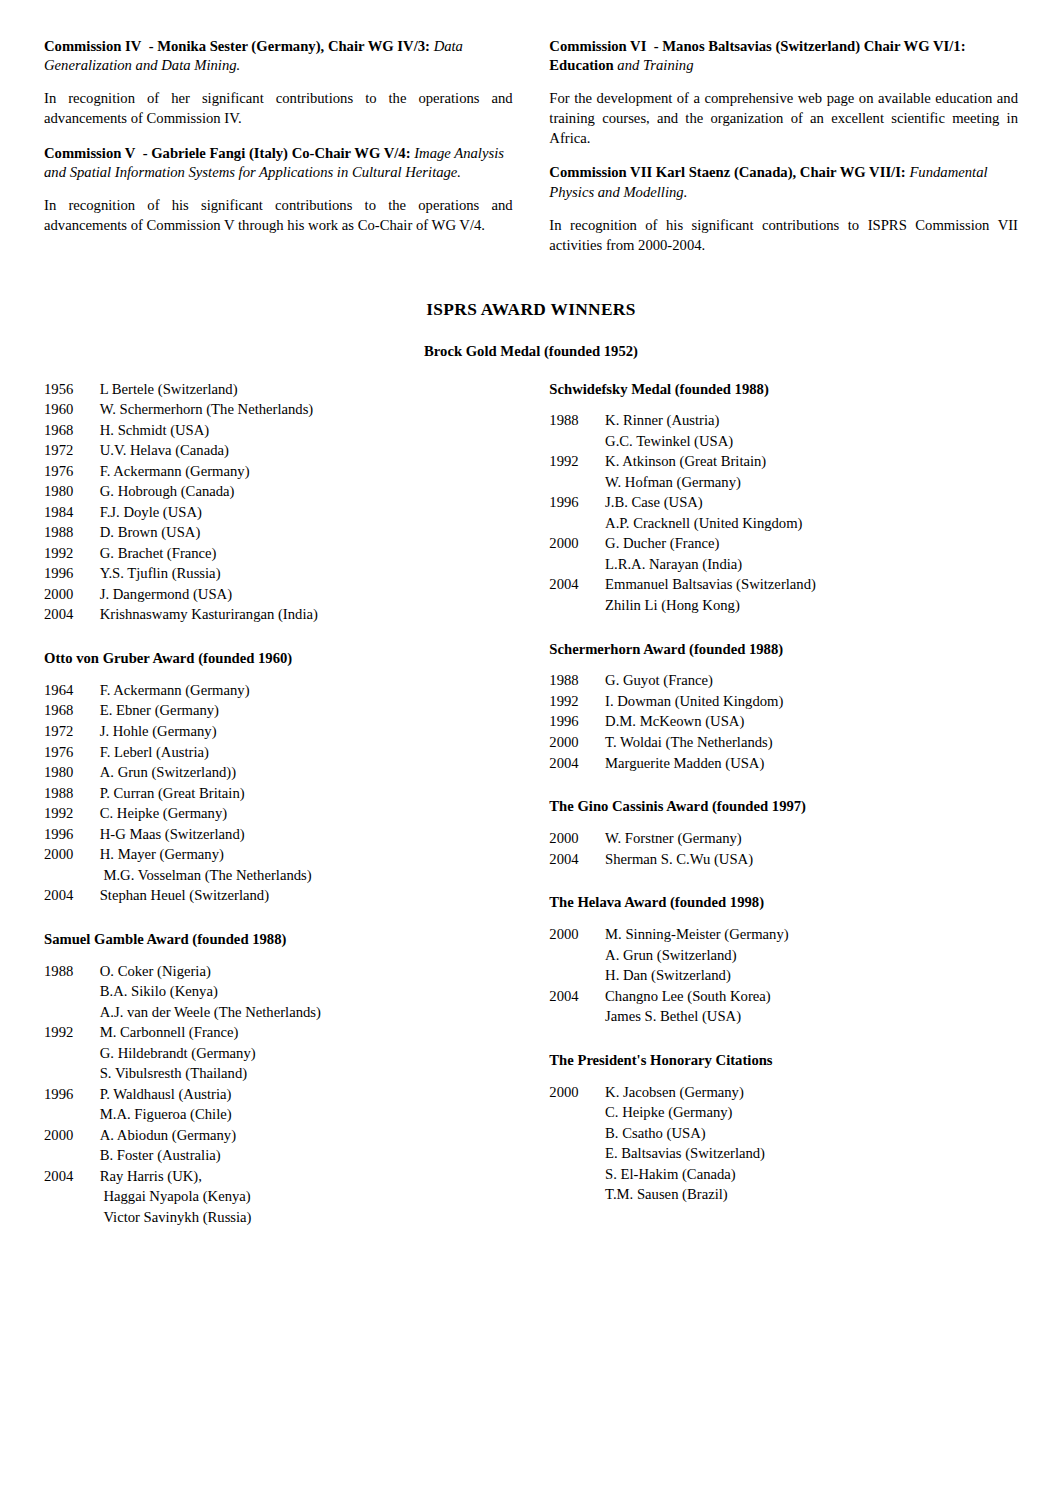Commission IV - Monika Sester (Germany), Chair WG IV/3: Data Generalization and Data Mining.
In recognition of her significant contributions to the operations and advancements of Commission IV.
Commission V - Gabriele Fangi (Italy) Co-Chair WG V/4: Image Analysis and Spatial Information Systems for Applications in Cultural Heritage.
In recognition of his significant contributions to the operations and advancements of Commission V through his work as Co-Chair of WG V/4.
Commission VI - Manos Baltsavias (Switzerland) Chair WG VI/1: Education and Training
For the development of a comprehensive web page on available education and training courses, and the organization of an excellent scientific meeting in Africa.
Commission VII Karl Staenz (Canada), Chair WG VII/I: Fundamental Physics and Modelling.
In recognition of his significant contributions to ISPRS Commission VII activities from 2000-2004.
ISPRS AWARD WINNERS
Brock Gold Medal (founded 1952)
| 1956 | L Bertele (Switzerland) |
| 1960 | W. Schermerhorn (The Netherlands) |
| 1968 | H. Schmidt (USA) |
| 1972 | U.V. Helava (Canada) |
| 1976 | F. Ackermann (Germany) |
| 1980 | G. Hobrough (Canada) |
| 1984 | F.J. Doyle (USA) |
| 1988 | D. Brown (USA) |
| 1992 | G. Brachet (France) |
| 1996 | Y.S. Tjuflin (Russia) |
| 2000 | J. Dangermond (USA) |
| 2004 | Krishnaswamy Kasturirangan (India) |
Otto von Gruber Award (founded 1960)
| 1964 | F. Ackermann (Germany) |
| 1968 | E. Ebner (Germany) |
| 1972 | J. Hohle (Germany) |
| 1976 | F. Leberl (Austria) |
| 1980 | A. Grun (Switzerland)) |
| 1988 | P. Curran (Great Britain) |
| 1992 | C. Heipke (Germany) |
| 1996 | H-G Maas (Switzerland) |
| 2000 | H. Mayer (Germany) |
| | M.G. Vosselman (The Netherlands) |
| 2004 | Stephan Heuel (Switzerland) |
Samuel Gamble Award (founded 1988)
| 1988 | O. Coker (Nigeria) |
| | B.A. Sikilo (Kenya) |
| | A.J. van der Weele (The Netherlands) |
| 1992 | M. Carbonnell (France) |
| | G. Hildebrandt (Germany) |
| | S. Vibulsresth (Thailand) |
| 1996 | P. Waldhausl (Austria) |
| | M.A. Figueroa (Chile) |
| 2000 | A. Abiodun (Germany) |
| | B. Foster (Australia) |
| 2004 | Ray Harris (UK), |
| | Haggai Nyapola (Kenya) |
| | Victor Savinykh (Russia) |
Schwidefsky Medal (founded 1988)
| 1988 | K. Rinner (Austria) |
| | G.C. Tewinkel (USA) |
| 1992 | K. Atkinson (Great Britain) |
| | W. Hofman (Germany) |
| 1996 | J.B. Case (USA) |
| | A.P. Cracknell (United Kingdom) |
| 2000 | G. Ducher (France) |
| | L.R.A. Narayan (India) |
| 2004 | Emmanuel Baltsavias (Switzerland) |
| | Zhilin Li (Hong Kong) |
Schermerhorn Award (founded 1988)
| 1988 | G. Guyot (France) |
| 1992 | I. Dowman (United Kingdom) |
| 1996 | D.M. McKeown (USA) |
| 2000 | T. Woldai (The Netherlands) |
| 2004 | Marguerite Madden (USA) |
The Gino Cassinis Award (founded 1997)
| 2000 | W. Forstner (Germany) |
| 2004 | Sherman S. C.Wu (USA) |
The Helava Award (founded 1998)
| 2000 | M. Sinning-Meister (Germany) |
| | A. Grun (Switzerland) |
| | H. Dan (Switzerland) |
| 2004 | Changno Lee (South Korea) |
| | James S. Bethel (USA) |
The President's Honorary Citations
| 2000 | K. Jacobsen (Germany) |
| | C. Heipke (Germany) |
| | B. Csatho (USA) |
| | E. Baltsavias (Switzerland) |
| | S. El-Hakim (Canada) |
| | T.M. Sausen (Brazil) |